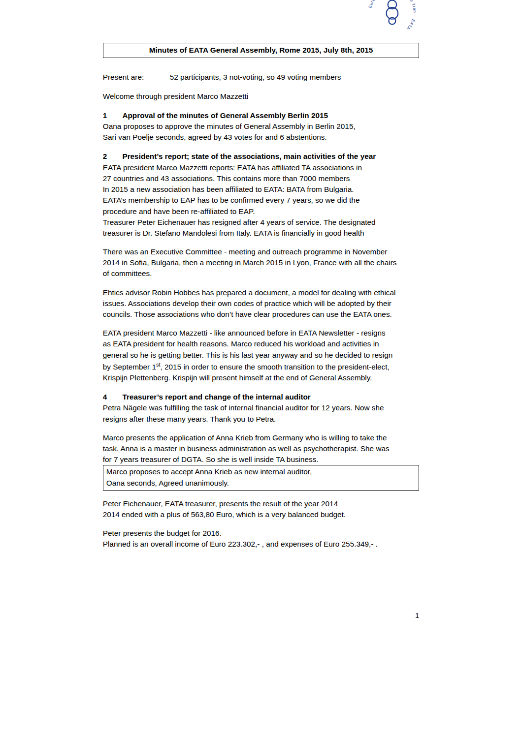European Association for Transactional Analysis EATA
Minutes of EATA General Assembly, Rome 2015, July 8th, 2015
Present are: 52 participants, 3 not-voting, so 49 voting members
Welcome through president Marco Mazzetti
1 Approval of the minutes of General Assembly Berlin 2015
Oana proposes to approve the minutes of General Assembly in Berlin 2015,
Sari van Poelje seconds, agreed by 43 votes for and 6 abstentions.
2 President’s report; state of the associations, main activities of the year
EATA president Marco Mazzetti reports: EATA has affiliated TA associations in
27 countries and 43 associations. This contains more than 7000 members
In 2015 a new association has been affiliated to EATA: BATA from Bulgaria.
EATA’s membership to EAP has to be confirmed every 7 years, so we did the
procedure and have been re-affiliated to EAP.
Treasurer Peter Eichenauer has resigned after 4 years of service. The designated
treasurer is Dr. Stefano Mandolesi from Italy. EATA is financially in good health
There was an Executive Committee - meeting and outreach programme in November
2014 in Sofia, Bulgaria, then a meeting in March 2015 in Lyon, France with all the chairs
of committees.
Ehtics advisor Robin Hobbes has prepared a document, a model for dealing with ethical
issues. Associations develop their own codes of practice which will be adopted by their
councils. Those associations who don’t have clear procedures can use the EATA ones.
EATA president Marco Mazzetti - like announced before in EATA Newsletter - resigns
as EATA president for health reasons. Marco reduced his workload and activities in
general so he is getting better. This is his last year anyway and so he decided to resign
by September 1st, 2015 in order to ensure the smooth transition to the president-elect,
Krispijn Plettenberg. Krispijn will present himself at the end of General Assembly.
4 Treasurer’s report and change of the internal auditor
Petra Nägele was fulfilling the task of internal financial auditor for 12 years. Now she
resigns after these many years. Thank you to Petra.
Marco presents the application of Anna Krieb from Germany who is willing to take the
task. Anna is a master in business administration as well as psychotherapist. She was
for 7 years treasurer of DGTA. So she is well inside TA business.
Marco proposes to accept Anna Krieb as new internal auditor,
Oana seconds, Agreed unanimously.
Peter Eichenauer, EATA treasurer, presents the result of the year 2014
2014 ended with a plus of 563,80 Euro, which is a very balanced budget.
Peter presents the budget for 2016.
Planned is an overall income of Euro 223.302,- , and expenses of Euro 255.349,- .
1